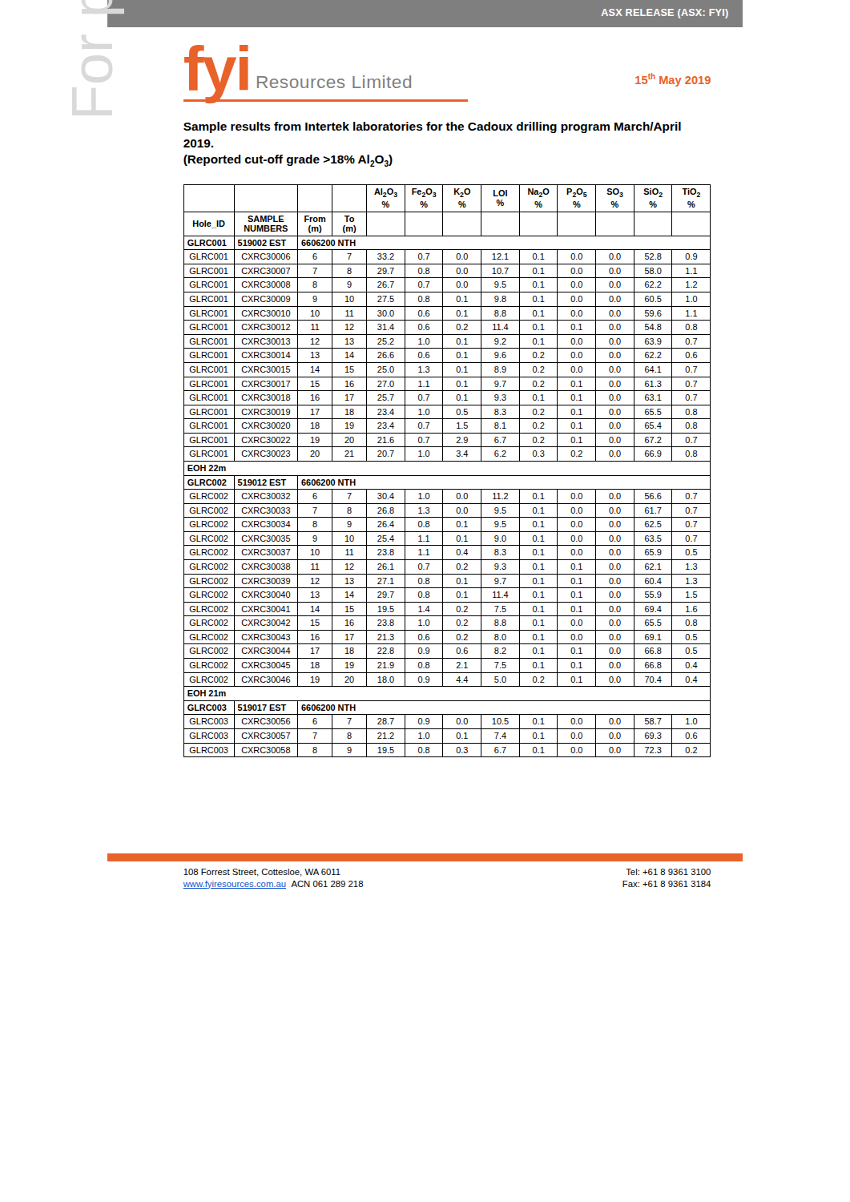ASX RELEASE (ASX: FYI)
For personal use only
fyi Resources Limited
15th May 2019
Sample results from Intertek laboratories for the Cadoux drilling program March/April 2019.
(Reported cut-off grade >18% Al2O3)
| | | | | Al 2 O 3 % | Fe 2 O 3 % | K 2 O % | LOI % | Na 2 O % | P 2 O 5 % | SO 3 % | SiO 2 % | TiO 2 % |
| --- | --- | --- | --- | --- | --- | --- | --- | --- | --- | --- | --- | --- |
| Hole_ID | SAMPLE NUMBERS | From (m) | To (m) | | | | | | | | | |
| GLRC001 | 519002 EST | 6606200 NTH |
| GLRC001 | CXRC30006 | 6 | 7 | 33.2 | 0.7 | 0.0 | 12.1 | 0.1 | 0.0 | 0.0 | 52.8 | 0.9 |
| GLRC001 | CXRC30007 | 7 | 8 | 29.7 | 0.8 | 0.0 | 10.7 | 0.1 | 0.0 | 0.0 | 58.0 | 1.1 |
| GLRC001 | CXRC30008 | 8 | 9 | 26.7 | 0.7 | 0.0 | 9.5 | 0.1 | 0.0 | 0.0 | 62.2 | 1.2 |
| GLRC001 | CXRC30009 | 9 | 10 | 27.5 | 0.8 | 0.1 | 9.8 | 0.1 | 0.0 | 0.0 | 60.5 | 1.0 |
| GLRC001 | CXRC30010 | 10 | 11 | 30.0 | 0.6 | 0.1 | 8.8 | 0.1 | 0.0 | 0.0 | 59.6 | 1.1 |
| GLRC001 | CXRC30012 | 11 | 12 | 31.4 | 0.6 | 0.2 | 11.4 | 0.1 | 0.1 | 0.0 | 54.8 | 0.8 |
| GLRC001 | CXRC30013 | 12 | 13 | 25.2 | 1.0 | 0.1 | 9.2 | 0.1 | 0.0 | 0.0 | 63.9 | 0.7 |
| GLRC001 | CXRC30014 | 13 | 14 | 26.6 | 0.6 | 0.1 | 9.6 | 0.2 | 0.0 | 0.0 | 62.2 | 0.6 |
| GLRC001 | CXRC30015 | 14 | 15 | 25.0 | 1.3 | 0.1 | 8.9 | 0.2 | 0.0 | 0.0 | 64.1 | 0.7 |
| GLRC001 | CXRC30017 | 15 | 16 | 27.0 | 1.1 | 0.1 | 9.7 | 0.2 | 0.1 | 0.0 | 61.3 | 0.7 |
| GLRC001 | CXRC30018 | 16 | 17 | 25.7 | 0.7 | 0.1 | 9.3 | 0.1 | 0.1 | 0.0 | 63.1 | 0.7 |
| GLRC001 | CXRC30019 | 17 | 18 | 23.4 | 1.0 | 0.5 | 8.3 | 0.2 | 0.1 | 0.0 | 65.5 | 0.8 |
| GLRC001 | CXRC30020 | 18 | 19 | 23.4 | 0.7 | 1.5 | 8.1 | 0.2 | 0.1 | 0.0 | 65.4 | 0.8 |
| GLRC001 | CXRC30022 | 19 | 20 | 21.6 | 0.7 | 2.9 | 6.7 | 0.2 | 0.1 | 0.0 | 67.2 | 0.7 |
| GLRC001 | CXRC30023 | 20 | 21 | 20.7 | 1.0 | 3.4 | 6.2 | 0.3 | 0.2 | 0.0 | 66.9 | 0.8 |
| EOH 22m |
| GLRC002 | 519012 EST | 6606200 NTH |
| GLRC002 | CXRC30032 | 6 | 7 | 30.4 | 1.0 | 0.0 | 11.2 | 0.1 | 0.0 | 0.0 | 56.6 | 0.7 |
| GLRC002 | CXRC30033 | 7 | 8 | 26.8 | 1.3 | 0.0 | 9.5 | 0.1 | 0.0 | 0.0 | 61.7 | 0.7 |
| GLRC002 | CXRC30034 | 8 | 9 | 26.4 | 0.8 | 0.1 | 9.5 | 0.1 | 0.0 | 0.0 | 62.5 | 0.7 |
| GLRC002 | CXRC30035 | 9 | 10 | 25.4 | 1.1 | 0.1 | 9.0 | 0.1 | 0.0 | 0.0 | 63.5 | 0.7 |
| GLRC002 | CXRC30037 | 10 | 11 | 23.8 | 1.1 | 0.4 | 8.3 | 0.1 | 0.0 | 0.0 | 65.9 | 0.5 |
| GLRC002 | CXRC30038 | 11 | 12 | 26.1 | 0.7 | 0.2 | 9.3 | 0.1 | 0.1 | 0.0 | 62.1 | 1.3 |
| GLRC002 | CXRC30039 | 12 | 13 | 27.1 | 0.8 | 0.1 | 9.7 | 0.1 | 0.1 | 0.0 | 60.4 | 1.3 |
| GLRC002 | CXRC30040 | 13 | 14 | 29.7 | 0.8 | 0.1 | 11.4 | 0.1 | 0.1 | 0.0 | 55.9 | 1.5 |
| GLRC002 | CXRC30041 | 14 | 15 | 19.5 | 1.4 | 0.2 | 7.5 | 0.1 | 0.1 | 0.0 | 69.4 | 1.6 |
| GLRC002 | CXRC30042 | 15 | 16 | 23.8 | 1.0 | 0.2 | 8.8 | 0.1 | 0.0 | 0.0 | 65.5 | 0.8 |
| GLRC002 | CXRC30043 | 16 | 17 | 21.3 | 0.6 | 0.2 | 8.0 | 0.1 | 0.0 | 0.0 | 69.1 | 0.5 |
| GLRC002 | CXRC30044 | 17 | 18 | 22.8 | 0.9 | 0.6 | 8.2 | 0.1 | 0.1 | 0.0 | 66.8 | 0.5 |
| GLRC002 | CXRC30045 | 18 | 19 | 21.9 | 0.8 | 2.1 | 7.5 | 0.1 | 0.1 | 0.0 | 66.8 | 0.4 |
| GLRC002 | CXRC30046 | 19 | 20 | 18.0 | 0.9 | 4.4 | 5.0 | 0.2 | 0.1 | 0.0 | 70.4 | 0.4 |
| EOH 21m |
| GLRC003 | 519017 EST | 6606200 NTH |
| GLRC003 | CXRC30056 | 6 | 7 | 28.7 | 0.9 | 0.0 | 10.5 | 0.1 | 0.0 | 0.0 | 58.7 | 1.0 |
| GLRC003 | CXRC30057 | 7 | 8 | 21.2 | 1.0 | 0.1 | 7.4 | 0.1 | 0.0 | 0.0 | 69.3 | 0.6 |
| GLRC003 | CXRC30058 | 8 | 9 | 19.5 | 0.8 | 0.3 | 6.7 | 0.1 | 0.0 | 0.0 | 72.3 | 0.2 |
108 Forrest Street, Cottesloe, WA 6011
www.fyiresources.com.au ACN 061 289 218
Tel: +61 8 9361 3100
Fax: +61 8 9361 3184